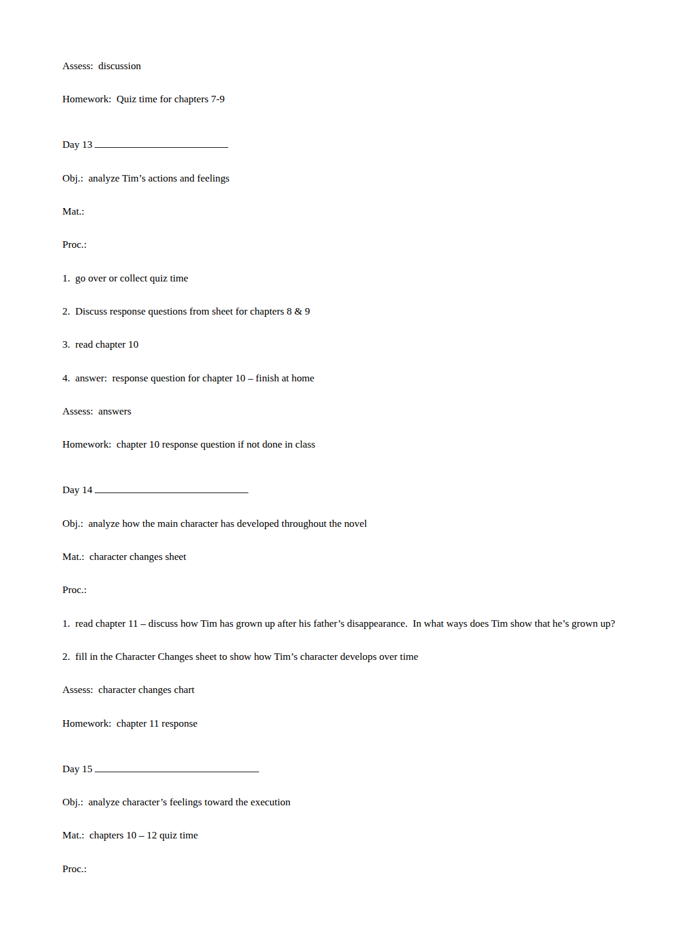Assess: discussion
Homework: Quiz time for chapters 7-9
Day 13
Obj.: analyze Tim’s actions and feelings
Mat.:
Proc.:
1. go over or collect quiz time
2. Discuss response questions from sheet for chapters 8 & 9
3. read chapter 10
4. answer: response question for chapter 10 – finish at home
Assess: answers
Homework: chapter 10 response question if not done in class
Day 14
Obj.: analyze how the main character has developed throughout the novel
Mat.: character changes sheet
Proc.:
1. read chapter 11 – discuss how Tim has grown up after his father’s disappearance. In what ways does Tim show that he’s grown up?
2. fill in the Character Changes sheet to show how Tim’s character develops over time
Assess: character changes chart
Homework: chapter 11 response
Day 15
Obj.: analyze character’s feelings toward the execution
Mat.: chapters 10 – 12 quiz time
Proc.: